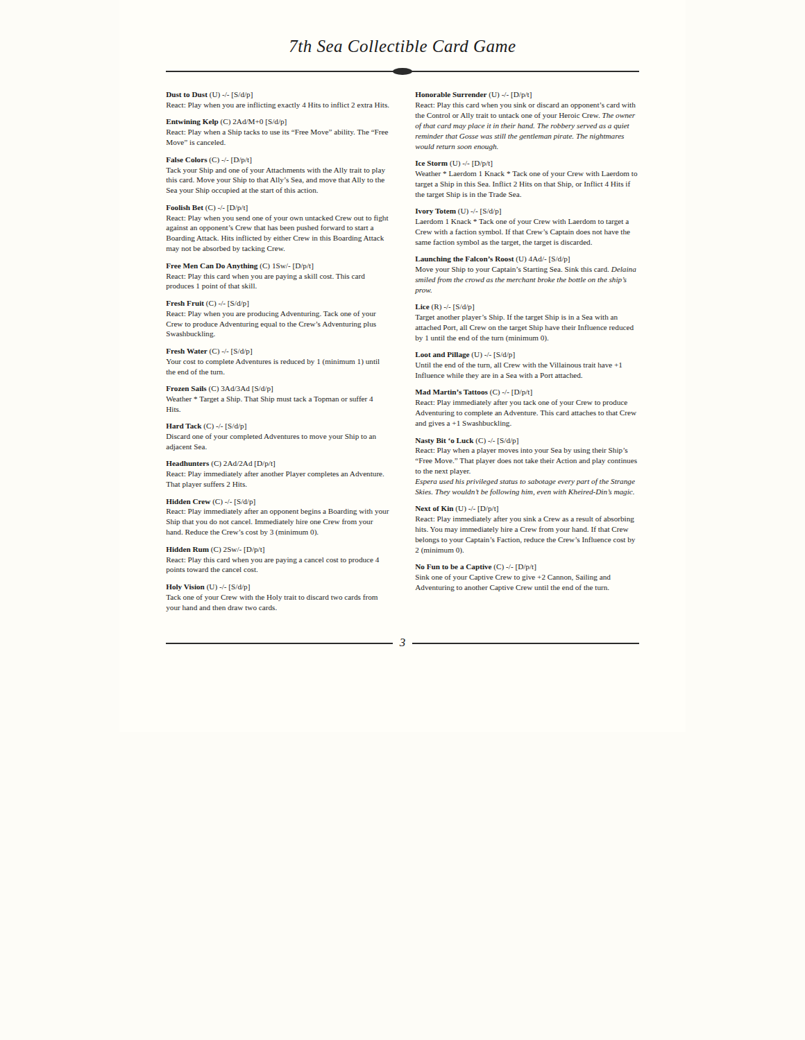7th Sea Collectible Card Game
Dust to Dust (U) -/- [S/d/p]
React: Play when you are inflicting exactly 4 Hits to inflict 2 extra Hits.
Entwining Kelp (C) 2Ad/M+0 [S/d/p]
React: Play when a Ship tacks to use its “Free Move” ability. The “Free Move” is canceled.
False Colors (C) -/- [D/p/t]
Tack your Ship and one of your Attachments with the Ally trait to play this card. Move your Ship to that Ally’s Sea, and move that Ally to the Sea your Ship occupied at the start of this action.
Foolish Bet (C) -/- [D/p/t]
React: Play when you send one of your own untacked Crew out to fight against an opponent’s Crew that has been pushed forward to start a Boarding Attack. Hits inflicted by either Crew in this Boarding Attack may not be absorbed by tacking Crew.
Free Men Can Do Anything (C) 1Sw/- [D/p/t]
React: Play this card when you are paying a skill cost. This card produces 1 point of that skill.
Fresh Fruit (C) -/- [S/d/p]
React: Play when you are producing Adventuring. Tack one of your Crew to produce Adventuring equal to the Crew’s Adventuring plus Swashbuckling.
Fresh Water (C) -/- [S/d/p]
Your cost to complete Adventures is reduced by 1 (minimum 1) until the end of the turn.
Frozen Sails (C) 3Ad/3Ad [S/d/p]
Weather * Target a Ship. That Ship must tack a Topman or suffer 4 Hits.
Hard Tack (C) -/- [S/d/p]
Discard one of your completed Adventures to move your Ship to an adjacent Sea.
Headhunters (C) 2Ad/2Ad [D/p/t]
React: Play immediately after another Player completes an Adventure. That player suffers 2 Hits.
Hidden Crew (C) -/- [S/d/p]
React: Play immediately after an opponent begins a Boarding with your Ship that you do not cancel. Immediately hire one Crew from your hand. Reduce the Crew’s cost by 3 (minimum 0).
Hidden Rum (C) 2Sw/- [D/p/t]
React: Play this card when you are paying a cancel cost to produce 4 points toward the cancel cost.
Holy Vision (U) -/- [S/d/p]
Tack one of your Crew with the Holy trait to discard two cards from your hand and then draw two cards.
Honorable Surrender (U) -/- [D/p/t]
React: Play this card when you sink or discard an opponent’s card with the Control or Ally trait to untack one of your Heroic Crew. The owner of that card may place it in their hand. The robbery served as a quiet reminder that Gosse was still the gentleman pirate. The nightmares would return soon enough.
Ice Storm (U) -/- [D/p/t]
Weather * Laerdom 1 Knack * Tack one of your Crew with Laerdom to target a Ship in this Sea. Inflict 2 Hits on that Ship, or Inflict 4 Hits if the target Ship is in the Trade Sea.
Ivory Totem (U) -/- [S/d/p]
Laerdom 1 Knack * Tack one of your Crew with Laerdom to target a Crew with a faction symbol. If that Crew’s Captain does not have the same faction symbol as the target, the target is discarded.
Launching the Falcon’s Roost (U) 4Ad/- [S/d/p]
Move your Ship to your Captain’s Starting Sea. Sink this card. Delaina smiled from the crowd as the merchant broke the bottle on the ship’s prow.
Lice (R) -/- [S/d/p]
Target another player’s Ship. If the target Ship is in a Sea with an attached Port, all Crew on the target Ship have their Influence reduced by 1 until the end of the turn (minimum 0).
Loot and Pillage (U) -/- [S/d/p]
Until the end of the turn, all Crew with the Villainous trait have +1 Influence while they are in a Sea with a Port attached.
Mad Martin’s Tattoos (C) -/- [D/p/t]
React: Play immediately after you tack one of your Crew to produce Adventuring to complete an Adventure. This card attaches to that Crew and gives a +1 Swashbuckling.
Nasty Bit ‘o Luck (C) -/- [S/d/p]
React: Play when a player moves into your Sea by using their Ship’s “Free Move.” That player does not take their Action and play continues to the next player.
Espera used his privileged status to sabotage every part of the Strange Skies. They wouldn’t be following him, even with Kheired-Din’s magic.
Next of Kin (U) -/- [D/p/t]
React: Play immediately after you sink a Crew as a result of absorbing hits. You may immediately hire a Crew from your hand. If that Crew belongs to your Captain’s Faction, reduce the Crew’s Influence cost by 2 (minimum 0).
No Fun to be a Captive (C) -/- [D/p/t]
Sink one of your Captive Crew to give +2 Cannon, Sailing and Adventuring to another Captive Crew until the end of the turn.
3